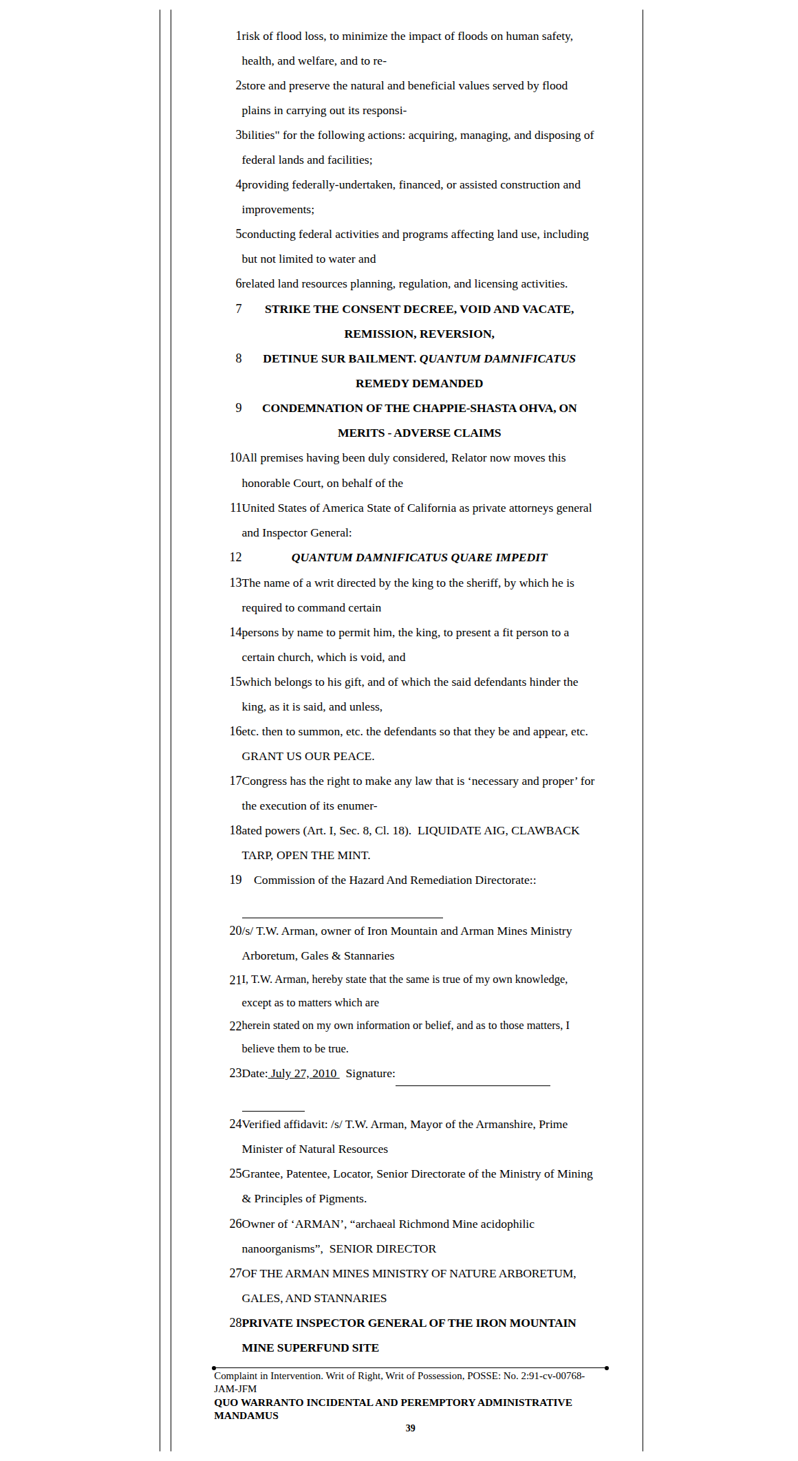| 1 | risk of flood loss, to minimize the impact of floods on human safety, health, and welfare, and to re- |
| 2 | store and preserve the natural and beneficial values served by flood plains in carrying out its responsi- |
| 3 | bilities" for the following actions: acquiring, managing, and disposing of federal lands and facilities; |
| 4 | providing federally-undertaken, financed, or assisted construction and improvements; |
| 5 | conducting federal activities and programs affecting land use, including but not limited to water and |
| 6 | related land resources planning, regulation, and licensing activities. |
| 7 | STRIKE THE CONSENT DECREE, VOID AND VACATE, REMISSION, REVERSION, |
| 8 | DETINUE SUR BAILMENT. QUANTUM DAMNIFICATUS REMEDY DEMANDED |
| 9 | CONDEMNATION OF THE CHAPPIE-SHASTA OHVA, ON MERITS - ADVERSE CLAIMS |
| 10 | All premises having been duly considered, Relator now moves this honorable Court, on behalf of the |
| 11 | United States of America State of California as private attorneys general and Inspector General: |
| 12 | QUANTUM DAMNIFICATUS QUARE IMPEDIT |
| 13 | The name of a writ directed by the king to the sheriff, by which he is required to command certain |
| 14 | persons by name to permit him, the king, to present a fit person to a certain church, which is void, and |
| 15 | which belongs to his gift, and of which the said defendants hinder the king, as it is said, and unless, |
| 16 | etc. then to summon, etc. the defendants so that they be and appear, etc. GRANT US OUR PEACE. |
| 17 | Congress has the right to make any law that is ‘necessary and proper’ for the execution of its enumer- |
| 18 | ated powers (Art. I, Sec. 8, Cl. 18). LIQUIDATE AIG, CLAWBACK TARP, OPEN THE MINT. |
| 19 | Commission of the Hazard And Remediation Directorate:: |
| 20 | /s/ T.W. Arman, owner of Iron Mountain and Arman Mines Ministry Arboretum, Gales & Stannaries |
| 21 | I, T.W. Arman, hereby state that the same is true of my own knowledge, except as to matters which are |
| 22 | herein stated on my own information or belief, and as to those matters, I believe them to be true. |
| 23 | Date: July 27, 2010 Signature: |
| 24 | Verified affidavit: /s/ T.W. Arman, Mayor of the Armanshire, Prime Minister of Natural Resources |
| 25 | Grantee, Patentee, Locator, Senior Directorate of the Ministry of Mining & Principles of Pigments. |
| 26 | Owner of ‘ARMAN’, “archaeal Richmond Mine acidophilic nanoorganisms”, SENIOR DIRECTOR |
| 27 | OF THE ARMAN MINES MINISTRY OF NATURE ARBORETUM, GALES, AND STANNARIES |
| 28 | PRIVATE INSPECTOR GENERAL OF THE IRON MOUNTAIN MINE SUPERFUND SITE |
Complaint in Intervention. Writ of Right, Writ of Possession, POSSE: No. 2:91-cv-00768-JAM-JFM
QUO WARRANTO INCIDENTAL AND PEREMPTORY ADMINISTRATIVE MANDAMUS
39